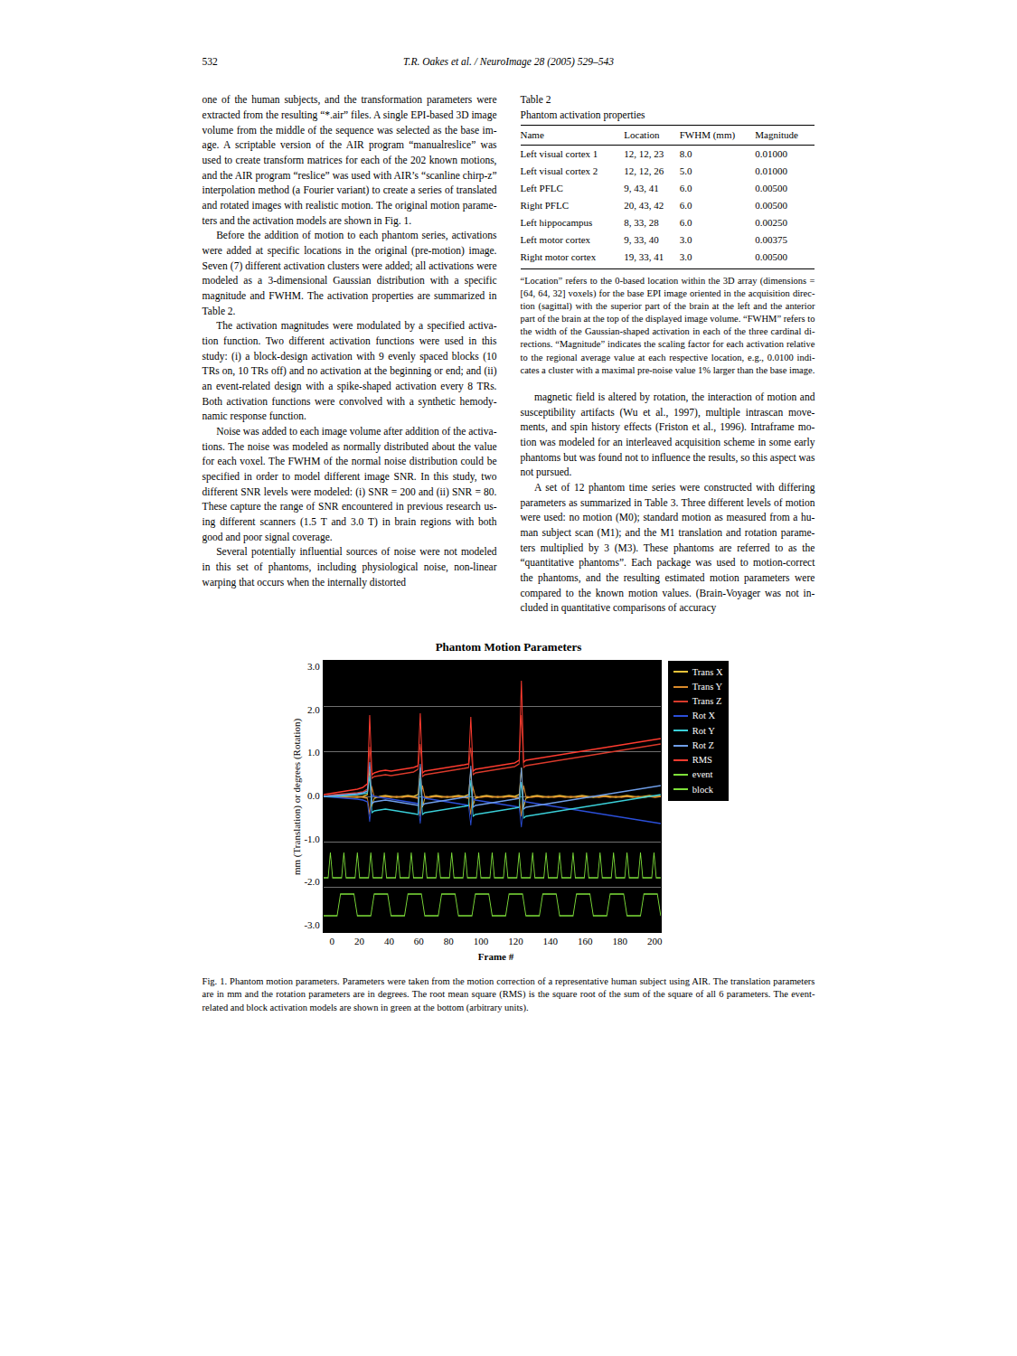532
T.R. Oakes et al. / NeuroImage 28 (2005) 529–543
one of the human subjects, and the transformation parameters were extracted from the resulting “*.air” files. A single EPI-based 3D image volume from the middle of the sequence was selected as the base image. A scriptable version of the AIR program “manualreslice” was used to create transform matrices for each of the 202 known motions, and the AIR program “reslice” was used with AIR’s “scanline chirp-z” interpolation method (a Fourier variant) to create a series of translated and rotated images with realistic motion. The original motion parameters and the activation models are shown in Fig. 1.
Before the addition of motion to each phantom series, activations were added at specific locations in the original (pre-motion) image. Seven (7) different activation clusters were added; all activations were modeled as a 3-dimensional Gaussian distribution with a specific magnitude and FWHM. The activation properties are summarized in Table 2.
The activation magnitudes were modulated by a specified activation function. Two different activation functions were used in this study: (i) a block-design activation with 9 evenly spaced blocks (10 TRs on, 10 TRs off) and no activation at the beginning or end; and (ii) an event-related design with a spike-shaped activation every 8 TRs. Both activation functions were convolved with a synthetic hemodynamic response function.
Noise was added to each image volume after addition of the activations. The noise was modeled as normally distributed about the value for each voxel. The FWHM of the normal noise distribution could be specified in order to model different image SNR. In this study, two different SNR levels were modeled: (i) SNR = 200 and (ii) SNR = 80. These capture the range of SNR encountered in previous research using different scanners (1.5 T and 3.0 T) in brain regions with both good and poor signal coverage.
Several potentially influential sources of noise were not modeled in this set of phantoms, including physiological noise, non-linear warping that occurs when the internally distorted
Table 2 Phantom activation properties
| Name | Location | FWHM (mm) | Magnitude |
| --- | --- | --- | --- |
| Left visual cortex 1 | 12, 12, 23 | 8.0 | 0.01000 |
| Left visual cortex 2 | 12, 12, 26 | 5.0 | 0.01000 |
| Left PFLC | 9, 43, 41 | 6.0 | 0.00500 |
| Right PFLC | 20, 43, 42 | 6.0 | 0.00500 |
| Left hippocampus | 8, 33, 28 | 6.0 | 0.00250 |
| Left motor cortex | 9, 33, 40 | 3.0 | 0.00375 |
| Right motor cortex | 19, 33, 41 | 3.0 | 0.00500 |
“Location” refers to the 0-based location within the 3D array (dimensions = [64, 64, 32] voxels) for the base EPI image oriented in the acquisition direction (sagittal) with the superior part of the brain at the left and the anterior part of the brain at the top of the displayed image volume. “FWHM” refers to the width of the Gaussian-shaped activation in each of the three cardinal directions. “Magnitude” indicates the scaling factor for each activation relative to the regional average value at each respective location, e.g., 0.0100 indicates a cluster with a maximal pre-noise value 1% larger than the base image.
magnetic field is altered by rotation, the interaction of motion and susceptibility artifacts (Wu et al., 1997), multiple intrascan movements, and spin history effects (Friston et al., 1996). Intraframe motion was modeled for an interleaved acquisition scheme in some early phantoms but was found not to influence the results, so this aspect was not pursued.
A set of 12 phantom time series were constructed with differing parameters as summarized in Table 3. Three different levels of motion were used: no motion (M0); standard motion as measured from a human subject scan (M1); and the M1 translation and rotation parameters multiplied by 3 (M3). These phantoms are referred to as the “quantitative phantoms”. Each package was used to motion-correct the phantoms, and the resulting estimated motion parameters were compared to the known motion values. (Brain-Voyager was not included in quantitative comparisons of accuracy
Phantom Motion Parameters
mm (Translation) or degrees (Rotation)
3.0
2.0
1.0
0.0
-1.0
-2.0
-3.0
Trans X
Trans Y
Trans Z
Rot X
Rot Y
Rot Z
RMS
event
block
020406080100120140160180200
Frame #
Fig. 1. Phantom motion parameters. Parameters were taken from the motion correction of a representative human subject using AIR. The translation parameters are in mm and the rotation parameters are in degrees. The root mean square (RMS) is the square root of the sum of the square of all 6 parameters. The event-related and block activation models are shown in green at the bottom (arbitrary units).